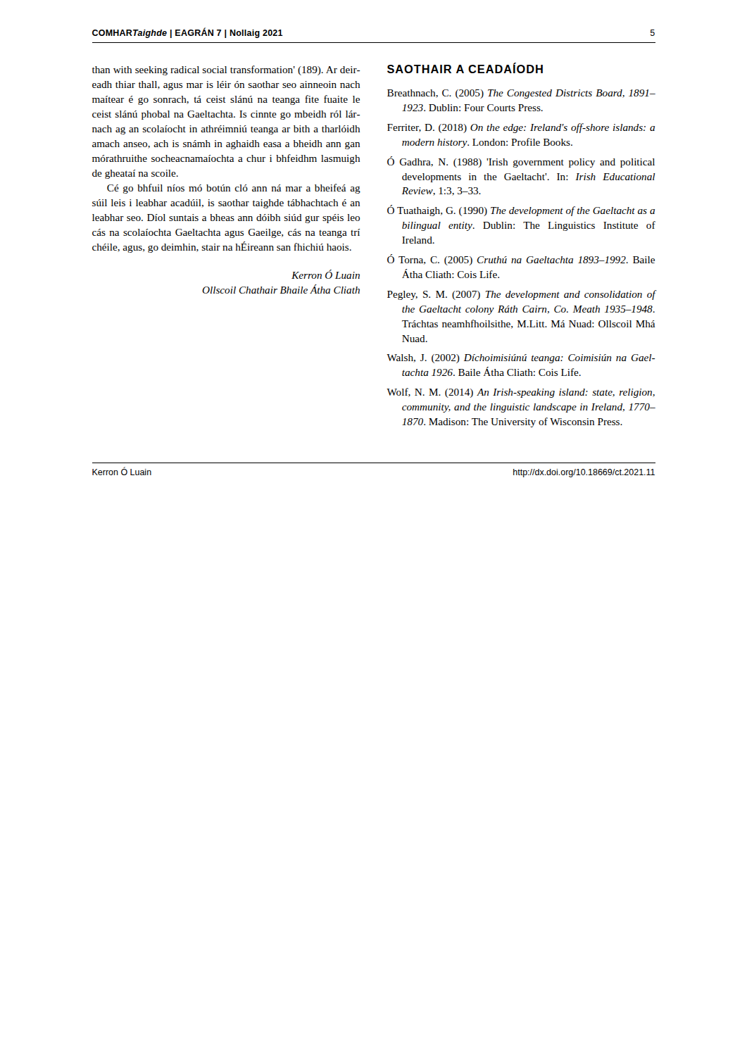COMHARTaighde | EAGRÁN 7 | Nollaig 2021 5
than with seeking radical social transformation' (189). Ar deireadh thiar thall, agus mar is léir ón saothar seo ainneoin nach maítear é go sonrach, tá ceist slánú na teanga fite fuaite le ceist slánú phobal na Gaeltachta. Is cinnte go mbeidh ról lárnach ag an scolaíocht in athréimniú teanga ar bith a tharlóidh amach anseo, ach is snámh in aghaidh easa a bheidh ann gan mórathruithe socheacnamaíochta a chur i bhfeidhm lasmuigh de gheataí na scoile.
Cé go bhfuil níos mó botún cló ann ná mar a bheifeá ag súil leis i leabhar acadúil, is saothar taighde tábhachtach é an leabhar seo. Díol suntais a bheas ann dóibh siúd gur spéis leo cás na scolaíochta Gaeltachta agus Gaeilge, cás na teanga trí chéile, agus, go deimhin, stair na hÉireann san fhichiú haois.
Kerron Ó Luain
Ollscoil Chathair Bhaile Átha Cliath
Saothair a ceadaíodh
Breathnach, C. (2005) The Congested Districts Board, 1891–1923. Dublin: Four Courts Press.
Ferriter, D. (2018) On the edge: Ireland's off-shore islands: a modern history. London: Profile Books.
Ó Gadhra, N. (1988) 'Irish government policy and political developments in the Gaeltacht'. In: Irish Educational Review, 1:3, 3–33.
Ó Tuathaigh, G. (1990) The development of the Gaeltacht as a bilingual entity. Dublin: The Linguistics Institute of Ireland.
Ó Torna, C. (2005) Cruthú na Gaeltachta 1893–1992. Baile Átha Cliath: Cois Life.
Pegley, S. M. (2007) The development and consolidation of the Gaeltacht colony Ráth Cairn, Co. Meath 1935–1948. Tráchtas neamhfhoilsithe, M.Litt. Má Nuad: Ollscoil Mhá Nuad.
Walsh, J. (2002) Díchoimisiúnú teanga: Coimisiún na Gaeltachta 1926. Baile Átha Cliath: Cois Life.
Wolf, N. M. (2014) An Irish-speaking island: state, religion, community, and the linguistic landscape in Ireland, 1770–1870. Madison: The University of Wisconsin Press.
Kerron Ó Luain http://dx.doi.org/10.18669/ct.2021.11